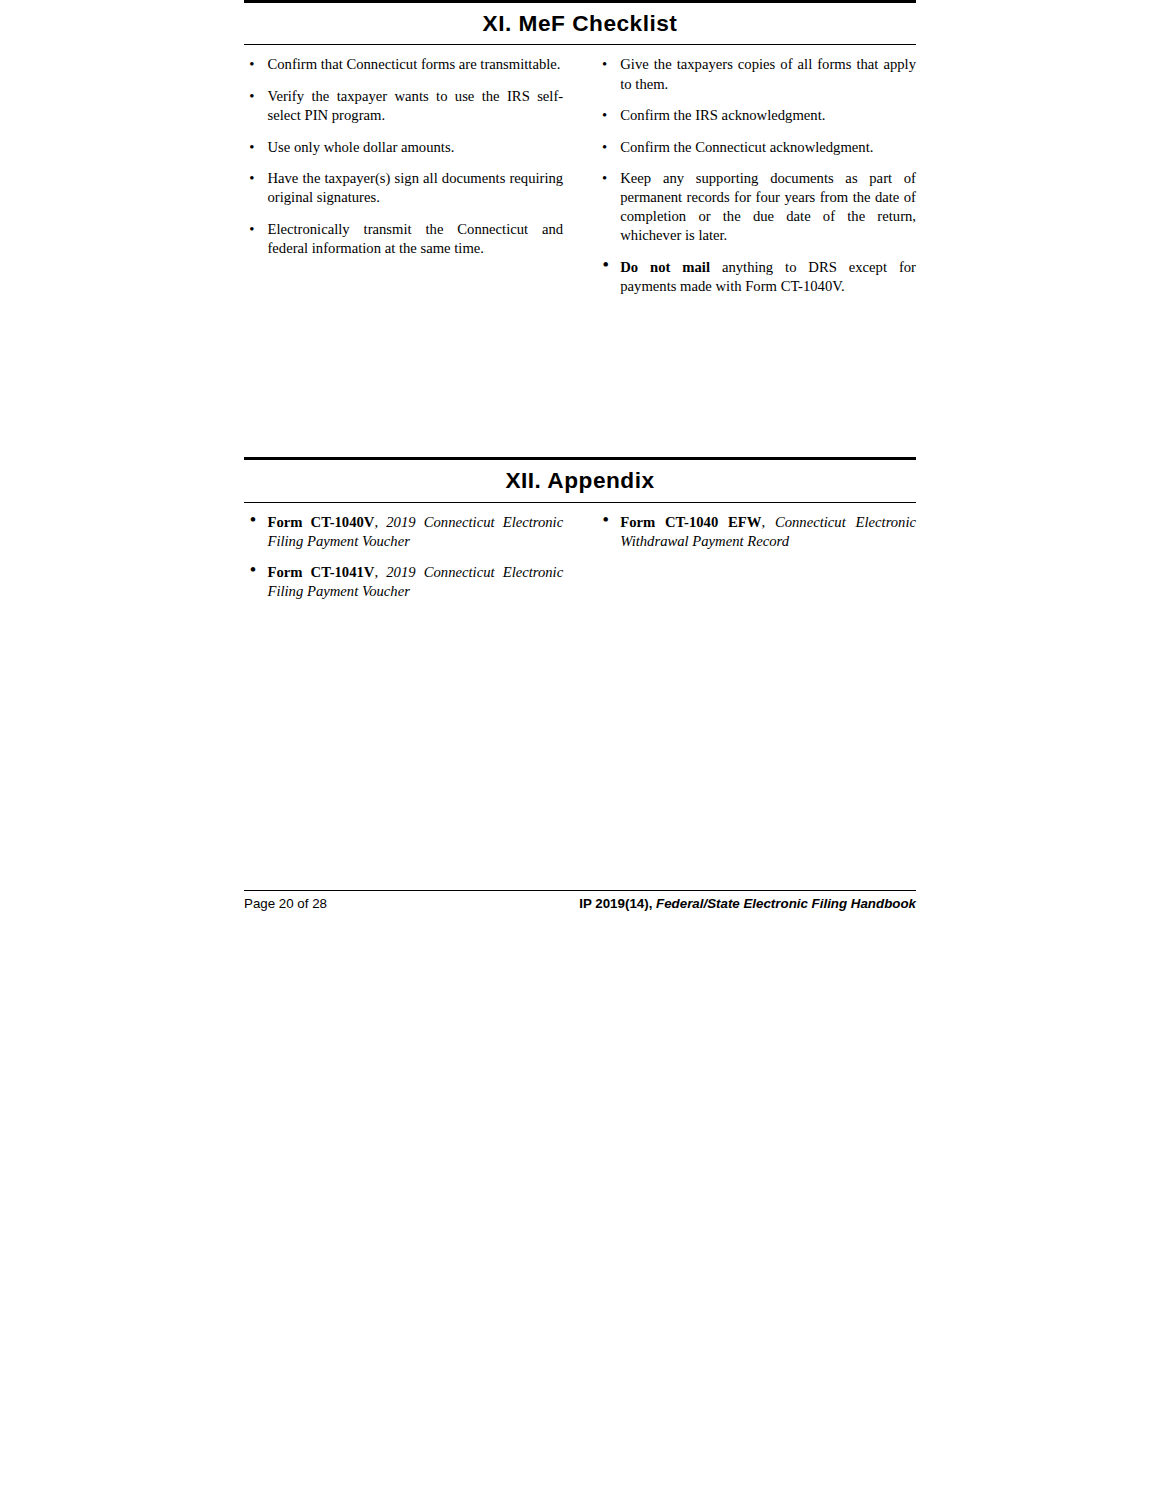XI. MeF Checklist
Confirm that Connecticut forms are transmittable.
Verify the taxpayer wants to use the IRS self-select PIN program.
Use only whole dollar amounts.
Have the taxpayer(s) sign all documents requiring original signatures.
Electronically transmit the Connecticut and federal information at the same time.
Give the taxpayers copies of all forms that apply to them.
Confirm the IRS acknowledgment.
Confirm the Connecticut acknowledgment.
Keep any supporting documents as part of permanent records for four years from the date of completion or the due date of the return, whichever is later.
Do not mail anything to DRS except for payments made with Form CT-1040V.
XII. Appendix
Form CT-1040V, 2019 Connecticut Electronic Filing Payment Voucher
Form CT-1041V, 2019 Connecticut Electronic Filing Payment Voucher
Form CT-1040 EFW, Connecticut Electronic Withdrawal Payment Record
Page 20 of 28
IP 2019(14), Federal/State Electronic Filing Handbook